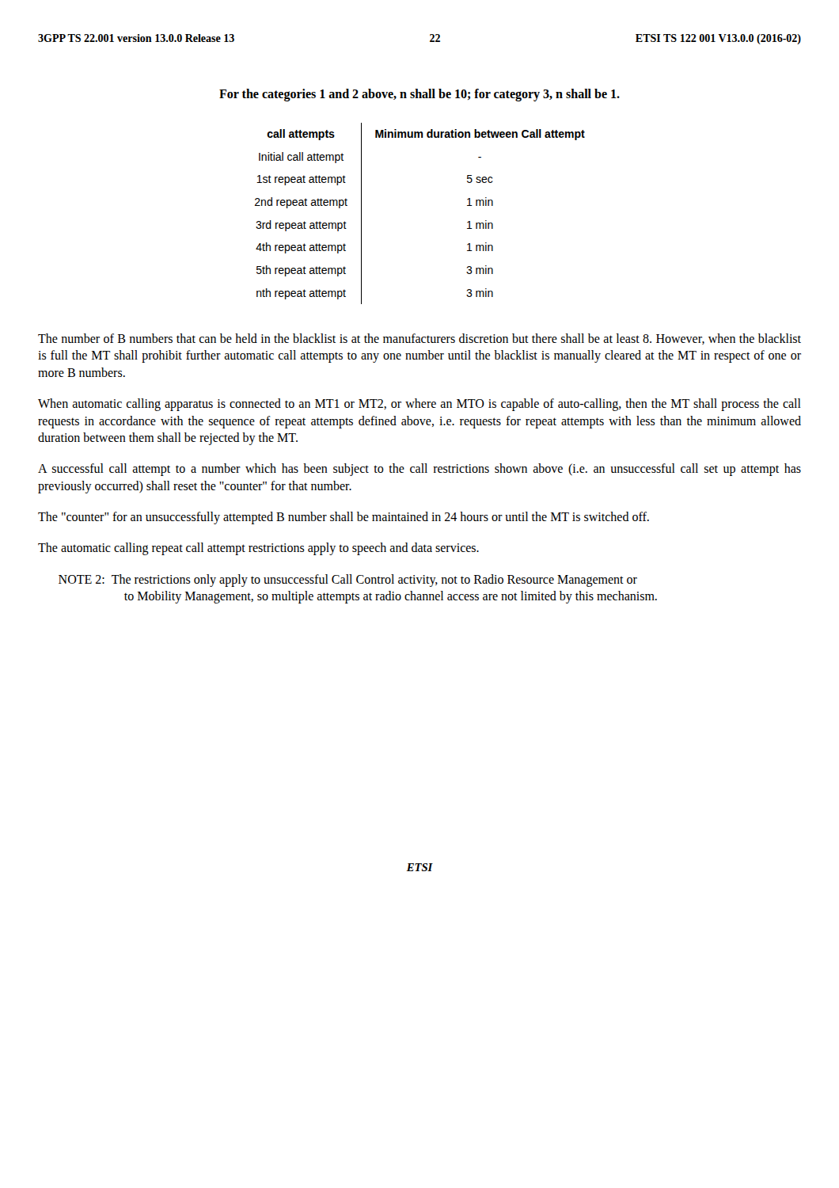3GPP TS 22.001 version 13.0.0 Release 13 22 ETSI TS 122 001 V13.0.0 (2016-02)
For the categories 1 and 2 above, n shall be 10; for category 3, n shall be 1.
| call attempts | Minimum duration between Call attempt |
| --- | --- |
| Initial call attempt | - |
| 1st repeat attempt | 5 sec |
| 2nd repeat attempt | 1 min |
| 3rd repeat attempt | 1 min |
| 4th repeat attempt | 1 min |
| 5th repeat attempt | 3 min |
| nth repeat attempt | 3 min |
The number of B numbers that can be held in the blacklist is at the manufacturers discretion but there shall be at least 8. However, when the blacklist is full the MT shall prohibit further automatic call attempts to any one number until the blacklist is manually cleared at the MT in respect of one or more B numbers.
When automatic calling apparatus is connected to an MT1 or MT2, or where an MTO is capable of auto-calling, then the MT shall process the call requests in accordance with the sequence of repeat attempts defined above, i.e. requests for repeat attempts with less than the minimum allowed duration between them shall be rejected by the MT.
A successful call attempt to a number which has been subject to the call restrictions shown above (i.e. an unsuccessful call set up attempt has previously occurred) shall reset the "counter" for that number.
The "counter" for an unsuccessfully attempted B number shall be maintained in 24 hours or until the MT is switched off.
The automatic calling repeat call attempt restrictions apply to speech and data services.
NOTE 2: The restrictions only apply to unsuccessful Call Control activity, not to Radio Resource Management or to Mobility Management, so multiple attempts at radio channel access are not limited by this mechanism.
ETSI